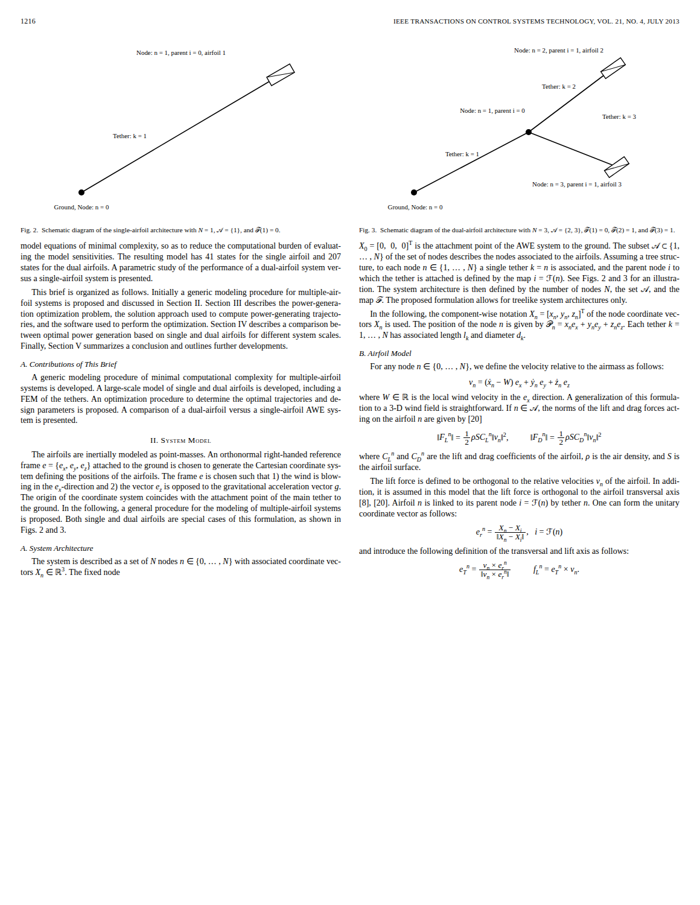1216 IEEE Transactions on Control Systems Technology, Vol. 21, No. 4, July 2013
Node: n = 1, parent i = 0, airfoil 1 Tether: k = 1 Ground, Node: n = 0
Fig. 2. Schematic diagram of the single-airfoil architecture with N = 1, 𝒜 = {1}, and ℱ(1) = 0.
model equations of minimal complexity, so as to reduce the computational burden of evaluating the model sensitivities. The resulting model has 41 states for the single airfoil and 207 states for the dual airfoils. A parametric study of the performance of a dual-airfoil system versus a single-airfoil system is presented.
This brief is organized as follows. Initially a generic modeling procedure for multiple-airfoil systems is proposed and discussed in Section II. Section III describes the power-generation optimization problem, the solution approach used to compute power-generating trajectories, and the software used to perform the optimization. Section IV describes a comparison between optimal power generation based on single and dual airfoils for different system scales. Finally, Section V summarizes a conclusion and outlines further developments.
A. Contributions of This Brief
A generic modeling procedure of minimal computational complexity for multiple-airfoil systems is developed. A large-scale model of single and dual airfoils is developed, including a FEM of the tethers. An optimization procedure to determine the optimal trajectories and design parameters is proposed. A comparison of a dual-airfoil versus a single-airfoil AWE system is presented.
II. System Model
The airfoils are inertially modeled as point-masses. An orthonormal right-handed reference frame e = {ex, ey, ez} attached to the ground is chosen to generate the Cartesian coordinate system defining the positions of the airfoils. The frame e is chosen such that 1) the wind is blowing in the ex-direction and 2) the vector ez is opposed to the gravitational acceleration vector g. The origin of the coordinate system coincides with the attachment point of the main tether to the ground. In the following, a general procedure for the modeling of multiple-airfoil systems is proposed. Both single and dual airfoils are special cases of this formulation, as shown in Figs. 2 and 3.
A. System Architecture
The system is described as a set of N nodes n ∈ {0, … , N} with associated coordinate vectors Xn ∈ ℝ3. The fixed node
Node: n = 2, parent i = 1, airfoil 2 Tether: k = 2 Node: n = 1, parent i = 0 Tether: k = 3 Tether: k = 1 Node: n = 3, parent i = 1, airfoil 3 Ground, Node: n = 0
Fig. 3. Schematic diagram of the dual-airfoil architecture with N = 3, 𝒜 = {2, 3}, ℱ(1) = 0, ℱ(2) = 1, and ℱ(3) = 1.
X0 = [0, 0, 0]T is the attachment point of the AWE system to the ground. The subset 𝒜 ⊂ {1, … , N} of the set of nodes describes the nodes associated to the airfoils. Assuming a tree structure, to each node n ∈ {1, … , N} a single tether k = n is associated, and the parent node i to which the tether is attached is defined by the map i = ℱ(n). See Figs. 2 and 3 for an illustration. The system architecture is then defined by the number of nodes N, the set 𝒜, and the map ℱ. The proposed formulation allows for treelike system architectures only.
In the following, the component-wise notation Xn = [xn, yn, zn]T of the node coordinate vectors Xn is used. The position of the node n is given by 𝒫n = xnex + yney + znez. Each tether k = 1, … , N has associated length lk and diameter dk.
B. Airfoil Model
For any node n ∈ {0, … , N}, we define the velocity relative to the airmass as follows:
vn = (ẋn − W) ex + ẏn ey + żn ez
where W ∈ ℝ is the local wind velocity in the ex direction. A generalization of this formulation to a 3-D wind field is straightforward. If n ∈ 𝒜, the norms of the lift and drag forces acting on the airfoil n are given by [20]
‖FLn‖ = 12 ρSCLn‖vn‖2, ‖FDn‖ = 12 ρSCDn‖vn‖2
where CLn and CDn are the lift and drag coefficients of the airfoil, ρ is the air density, and S is the airfoil surface.
The lift force is defined to be orthogonal to the relative velocities vn of the airfoil. In addition, it is assumed in this model that the lift force is orthogonal to the airfoil transversal axis [8], [20]. Airfoil n is linked to its parent node i = ℱ(n) by tether n. One can form the unitary coordinate vector as follows:
ern = Xn − Xi‖Xn − Xi‖, i = ℱ(n)
and introduce the following definition of the transversal and lift axis as follows:
eTn = vn × ern‖vn × ern‖ fLn = eTn × vn.